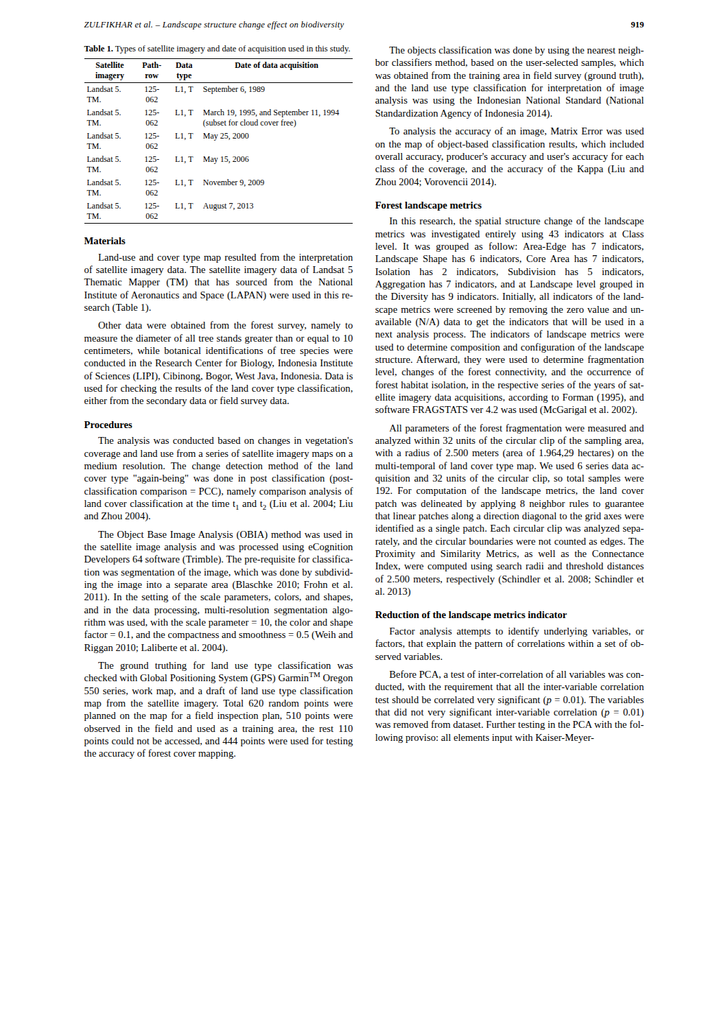ZULFIKHAR et al. – Landscape structure change effect on biodiversity 919
Table 1. Types of satellite imagery and date of acquisition used in this study.
| Satellite imagery | Path-row | Data type | Date of data acquisition |
| --- | --- | --- | --- |
| Landsat 5. TM. | 125-062 | L1, T | September 6, 1989 |
| Landsat 5. TM. | 125-062 | L1, T | March 19, 1995, and September 11, 1994 (subset for cloud cover free) |
| Landsat 5. TM. | 125-062 | L1, T | May 25, 2000 |
| Landsat 5. TM. | 125-062 | L1, T | May 15, 2006 |
| Landsat 5. TM. | 125-062 | L1, T | November 9, 2009 |
| Landsat 5. TM. | 125-062 | L1, T | August 7, 2013 |
Materials
Land-use and cover type map resulted from the interpretation of satellite imagery data. The satellite imagery data of Landsat 5 Thematic Mapper (TM) that has sourced from the National Institute of Aeronautics and Space (LAPAN) were used in this research (Table 1).
Other data were obtained from the forest survey, namely to measure the diameter of all tree stands greater than or equal to 10 centimeters, while botanical identifications of tree species were conducted in the Research Center for Biology, Indonesia Institute of Sciences (LIPI), Cibinong, Bogor, West Java, Indonesia. Data is used for checking the results of the land cover type classification, either from the secondary data or field survey data.
Procedures
The analysis was conducted based on changes in vegetation's coverage and land use from a series of satellite imagery maps on a medium resolution. The change detection method of the land cover type "again-being" was done in post classification (post-classification comparison = PCC), namely comparison analysis of land cover classification at the time t1 and t2 (Liu et al. 2004; Liu and Zhou 2004).
The Object Base Image Analysis (OBIA) method was used in the satellite image analysis and was processed using eCognition Developers 64 software (Trimble). The pre-requisite for classification was segmentation of the image, which was done by subdividing the image into a separate area (Blaschke 2010; Frohn et al. 2011). In the setting of the scale parameters, colors, and shapes, and in the data processing, multi-resolution segmentation algorithm was used, with the scale parameter = 10, the color and shape factor = 0.1, and the compactness and smoothness = 0.5 (Weih and Riggan 2010; Laliberte et al. 2004).
The ground truthing for land use type classification was checked with Global Positioning System (GPS) GarminTM Oregon 550 series, work map, and a draft of land use type classification map from the satellite imagery. Total 620 random points were planned on the map for a field inspection plan, 510 points were observed in the field and used as a training area, the rest 110 points could not be accessed, and 444 points were used for testing the accuracy of forest cover mapping.
The objects classification was done by using the nearest neighbor classifiers method, based on the user-selected samples, which was obtained from the training area in field survey (ground truth), and the land use type classification for interpretation of image analysis was using the Indonesian National Standard (National Standardization Agency of Indonesia 2014).
To analysis the accuracy of an image, Matrix Error was used on the map of object-based classification results, which included overall accuracy, producer's accuracy and user's accuracy for each class of the coverage, and the accuracy of the Kappa (Liu and Zhou 2004; Vorovencii 2014).
Forest landscape metrics
In this research, the spatial structure change of the landscape metrics was investigated entirely using 43 indicators at Class level. It was grouped as follow: Area-Edge has 7 indicators, Landscape Shape has 6 indicators, Core Area has 7 indicators, Isolation has 2 indicators, Subdivision has 5 indicators, Aggregation has 7 indicators, and at Landscape level grouped in the Diversity has 9 indicators. Initially, all indicators of the landscape metrics were screened by removing the zero value and unavailable (N/A) data to get the indicators that will be used in a next analysis process. The indicators of landscape metrics were used to determine composition and configuration of the landscape structure. Afterward, they were used to determine fragmentation level, changes of the forest connectivity, and the occurrence of forest habitat isolation, in the respective series of the years of satellite imagery data acquisitions, according to Forman (1995), and software FRAGSTATS ver 4.2 was used (McGarigal et al. 2002).
All parameters of the forest fragmentation were measured and analyzed within 32 units of the circular clip of the sampling area, with a radius of 2.500 meters (area of 1.964,29 hectares) on the multi-temporal of land cover type map. We used 6 series data acquisition and 32 units of the circular clip, so total samples were 192. For computation of the landscape metrics, the land cover patch was delineated by applying 8 neighbor rules to guarantee that linear patches along a direction diagonal to the grid axes were identified as a single patch. Each circular clip was analyzed separately, and the circular boundaries were not counted as edges. The Proximity and Similarity Metrics, as well as the Connectance Index, were computed using search radii and threshold distances of 2.500 meters, respectively (Schindler et al. 2008; Schindler et al. 2013)
Reduction of the landscape metrics indicator
Factor analysis attempts to identify underlying variables, or factors, that explain the pattern of correlations within a set of observed variables.
Before PCA, a test of inter-correlation of all variables was conducted, with the requirement that all the inter-variable correlation test should be correlated very significant (p = 0.01). The variables that did not very significant inter-variable correlation (p = 0.01) was removed from dataset. Further testing in the PCA with the following proviso: all elements input with Kaiser-Meyer-